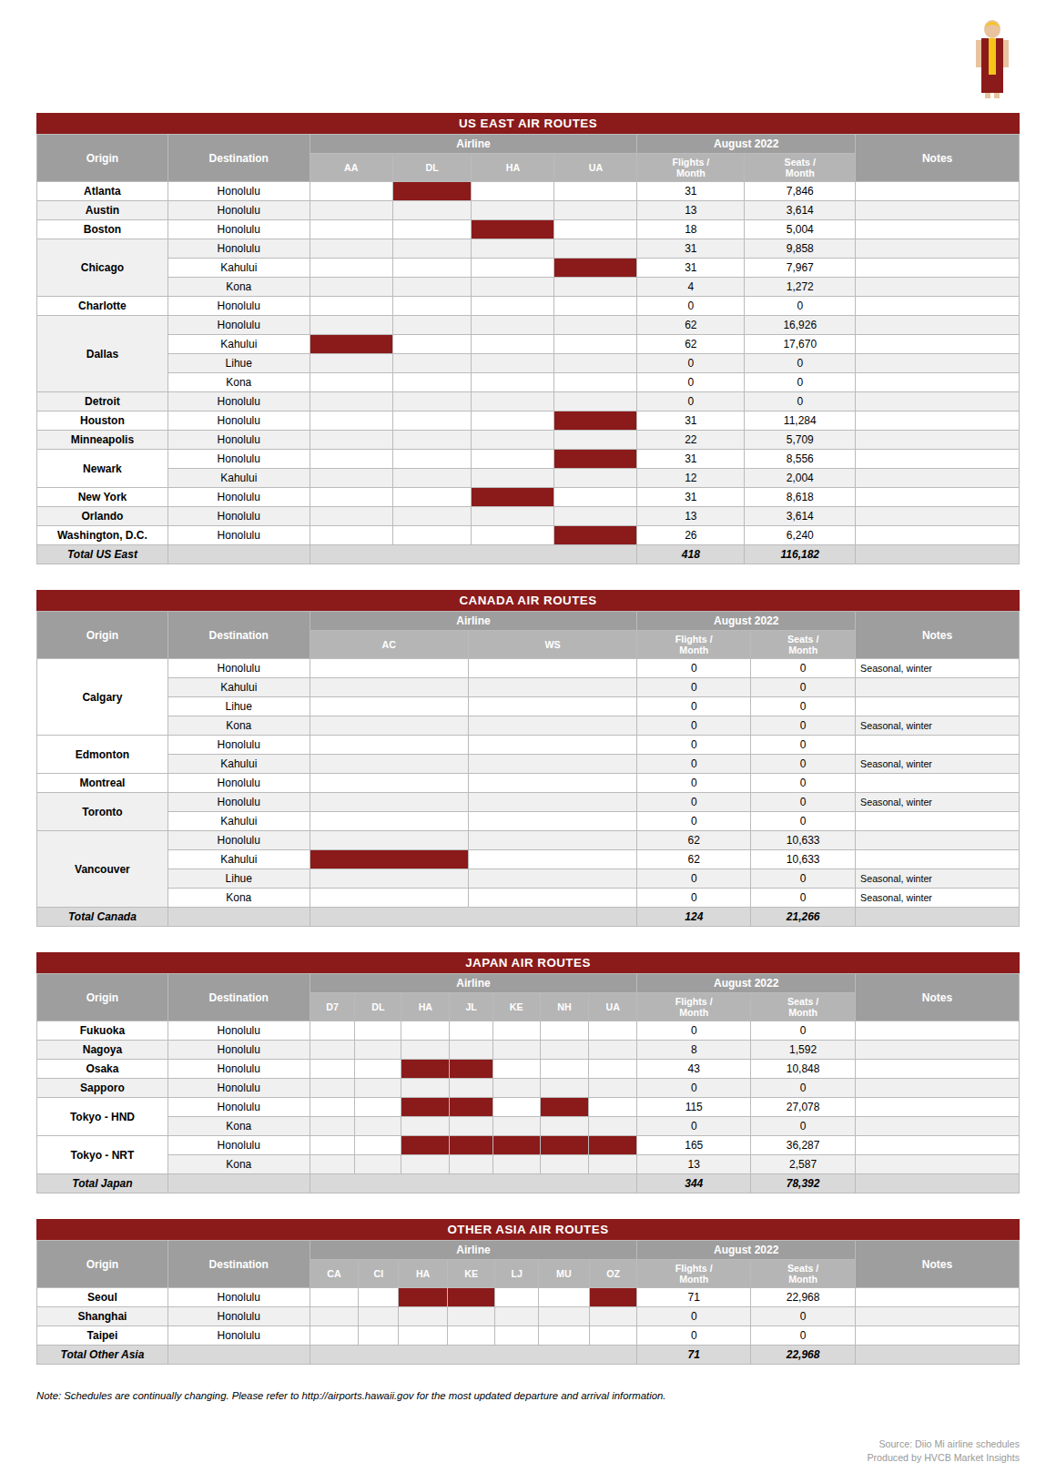US EAST AIR ROUTES
| Origin | Destination | Airline | August 2022 | Notes |
| --- | --- | --- | --- | --- |
| AA | DL | HA | UA | Flights / Month | Seats / Month |
| Atlanta | Honolulu | | | | | 31 | 7,846 | |
| Austin | Honolulu | | | | | 13 | 3,614 | |
| Boston | Honolulu | | | | | 18 | 5,004 | |
| Chicago | Honolulu | | | | | 31 | 9,858 | |
| Kahului | | | | | 31 | 7,967 | |
| Kona | | | | | 4 | 1,272 | |
| Charlotte | Honolulu | | | | | 0 | 0 | |
| Dallas | Honolulu | | | | | 62 | 16,926 | |
| Kahului | | | | | 62 | 17,670 | |
| Lihue | | | | | 0 | 0 | |
| Kona | | | | | 0 | 0 | |
| Detroit | Honolulu | | | | | 0 | 0 | |
| Houston | Honolulu | | | | | 31 | 11,284 | |
| Minneapolis | Honolulu | | | | | 22 | 5,709 | |
| Newark | Honolulu | | | | | 31 | 8,556 | |
| Kahului | | | | | 12 | 2,004 | |
| New York | Honolulu | | | | | 31 | 8,618 | |
| Orlando | Honolulu | | | | | 13 | 3,614 | |
| Washington, D.C. | Honolulu | | | | | 26 | 6,240 | |
| Total US East | | | 418 | 116,182 | |
CANADA AIR ROUTES
| Origin | Destination | Airline | August 2022 | Notes |
| --- | --- | --- | --- | --- |
| AC | WS | Flights / Month | Seats / Month |
| Calgary | Honolulu | | | 0 | 0 | Seasonal, winter |
| Kahului | | | 0 | 0 | |
| Lihue | | | 0 | 0 | |
| Kona | | | 0 | 0 | Seasonal, winter |
| Edmonton | Honolulu | | | 0 | 0 | |
| Kahului | | | 0 | 0 | Seasonal, winter |
| Montreal | Honolulu | | | 0 | 0 | |
| Toronto | Honolulu | | | 0 | 0 | Seasonal, winter |
| Kahului | | | 0 | 0 | |
| Vancouver | Honolulu | | | 62 | 10,633 | |
| Kahului | | | 62 | 10,633 | |
| Lihue | | | 0 | 0 | Seasonal, winter |
| Kona | | | 0 | 0 | Seasonal, winter |
| Total Canada | | | 124 | 21,266 | |
JAPAN AIR ROUTES
| Origin | Destination | Airline | August 2022 | Notes |
| --- | --- | --- | --- | --- |
| D7 | DL | HA | JL | KE | NH | UA | Flights / Month | Seats / Month |
| Fukuoka | Honolulu | | | | | | | | 0 | 0 | |
| Nagoya | Honolulu | | | | | | | | 8 | 1,592 | |
| Osaka | Honolulu | | | | | | | | 43 | 10,848 | |
| Sapporo | Honolulu | | | | | | | | 0 | 0 | |
| Tokyo - HND | Honolulu | | | | | | | | 115 | 27,078 | |
| Kona | | | | | | | | 0 | 0 | |
| Tokyo - NRT | Honolulu | | | | | | | | 165 | 36,287 | |
| Kona | | | | | | | | 13 | 2,587 | |
| Total Japan | | | 344 | 78,392 | |
OTHER ASIA AIR ROUTES
| Origin | Destination | Airline | August 2022 | Notes |
| --- | --- | --- | --- | --- |
| CA | CI | HA | KE | LJ | MU | OZ | Flights / Month | Seats / Month |
| Seoul | Honolulu | | | | | | | | 71 | 22,968 | |
| Shanghai | Honolulu | | | | | | | | 0 | 0 | |
| Taipei | Honolulu | | | | | | | | 0 | 0 | |
| Total Other Asia | | | 71 | 22,968 | |
Note: Schedules are continually changing. Please refer to http://airports.hawaii.gov for the most updated departure and arrival information.
Source: Diio Mi airline schedules
Produced by HVCB Market Insights